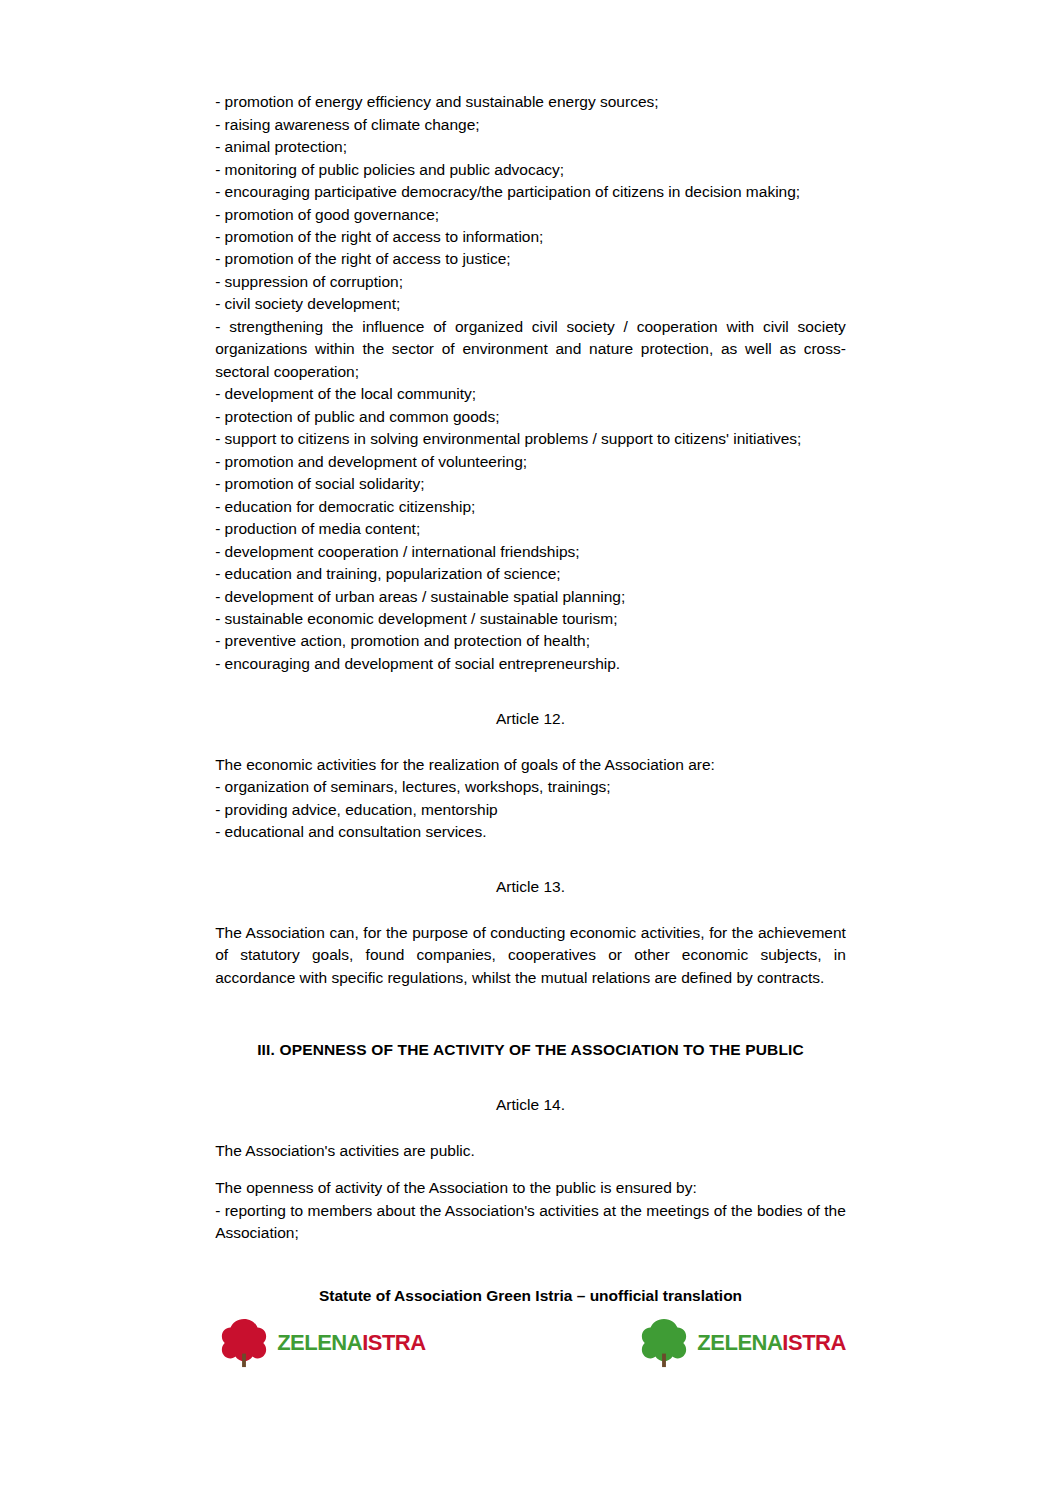- promotion of energy efficiency and sustainable energy sources;
- raising awareness of climate change;
- animal protection;
- monitoring of public policies and public advocacy;
- encouraging participative democracy/the participation of citizens in decision making;
- promotion of good governance;
- promotion of the right of access to information;
- promotion of the right of access to justice;
- suppression of corruption;
- civil society development;
- strengthening the influence of organized civil society / cooperation with civil society organizations within the sector of environment and nature protection, as well as cross-sectoral cooperation;
- development of the local community;
- protection of public and common goods;
- support to citizens in solving environmental problems / support to citizens' initiatives;
- promotion and development of volunteering;
- promotion of social solidarity;
- education for democratic citizenship;
- production of media content;
- development cooperation / international friendships;
- education and training, popularization of science;
- development of urban areas / sustainable spatial planning;
- sustainable economic development / sustainable tourism;
- preventive action, promotion and protection of health;
- encouraging and development of social entrepreneurship.
Article 12.
The economic activities for the realization of goals of the Association are:
- organization of seminars, lectures, workshops, trainings;
- providing advice, education, mentorship
- educational and consultation services.
Article 13.
The Association can, for the purpose of conducting economic activities, for the achievement of statutory goals, found companies, cooperatives or other economic subjects, in accordance with specific regulations, whilst the mutual relations are defined by contracts.
III. OPENNESS OF THE ACTIVITY OF THE ASSOCIATION TO THE PUBLIC
Article 14.
The Association's activities are public.
The openness of activity of the Association to the public is ensured by:
- reporting to members about the Association's activities at the meetings of the bodies of the Association;
Statute of Association Green Istria – unofficial translation
ZELENA ISTRA
ZELENA ISTRA